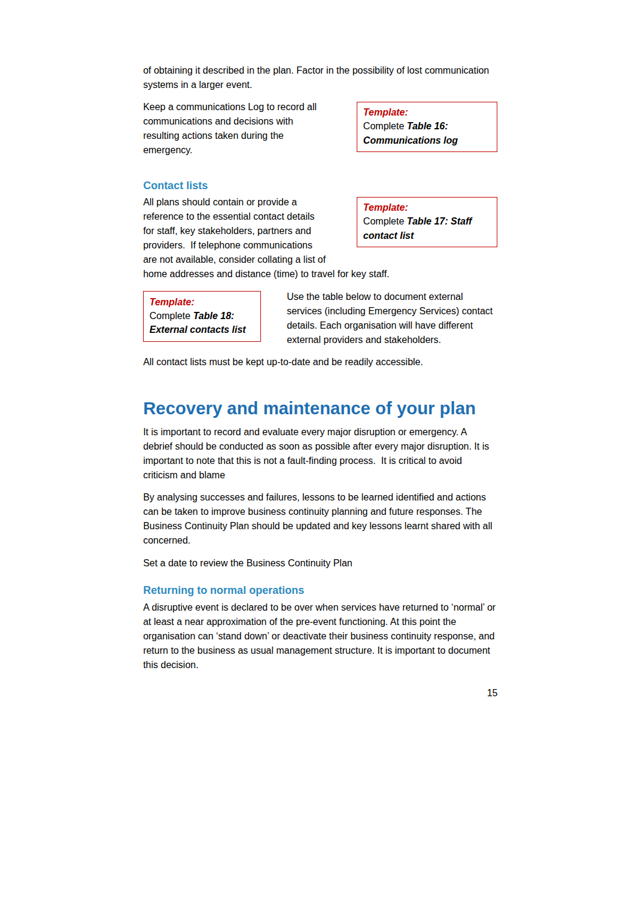of obtaining it described in the plan. Factor in the possibility of lost communication systems in a larger event.
Template: Complete Table 16: Communications log
Keep a communications Log to record all communications and decisions with resulting actions taken during the emergency.
Contact lists
Template: Complete Table 17: Staff contact list
All plans should contain or provide a reference to the essential contact details for staff, key stakeholders, partners and providers. If telephone communications are not available, consider collating a list of home addresses and distance (time) to travel for key staff.
Template: Complete Table 18: External contacts list
Use the table below to document external services (including Emergency Services) contact details. Each organisation will have different external providers and stakeholders.
All contact lists must be kept up-to-date and be readily accessible.
Recovery and maintenance of your plan
It is important to record and evaluate every major disruption or emergency. A debrief should be conducted as soon as possible after every major disruption. It is important to note that this is not a fault-finding process. It is critical to avoid criticism and blame
By analysing successes and failures, lessons to be learned identified and actions can be taken to improve business continuity planning and future responses. The Business Continuity Plan should be updated and key lessons learnt shared with all concerned.
Set a date to review the Business Continuity Plan
Returning to normal operations
A disruptive event is declared to be over when services have returned to ‘normal’ or at least a near approximation of the pre-event functioning. At this point the organisation can ‘stand down’ or deactivate their business continuity response, and return to the business as usual management structure. It is important to document this decision.
15